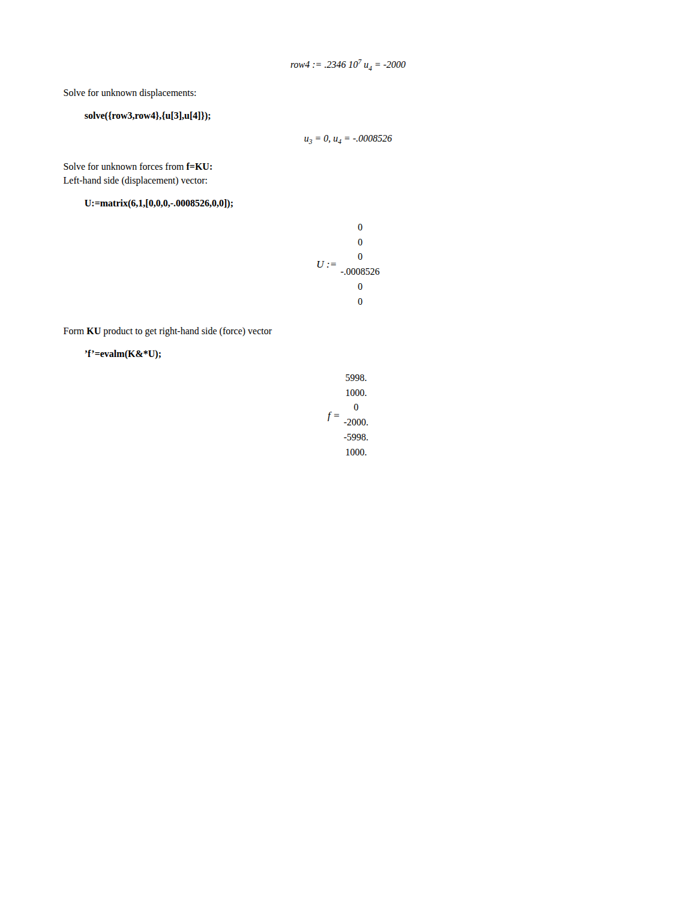row4 := .2346 107 u 4 = -2000
Solve for unknown displacements:
solve({row3,row4},{u[3],u[4]});
u 3 = 0, u 4 = -.0008526
Solve for unknown forces from f=KU:
Left-hand side (displacement) vector:
U:=matrix(6,1,[0,0,0,-.0008526,0,0]);
U :=
0
0
0
-.0008526
0
0
Form KU product to get right-hand side (force) vector
’f’=evalm(K&*U);
f =
5998.
1000.
0
-2000.
-5998.
1000.